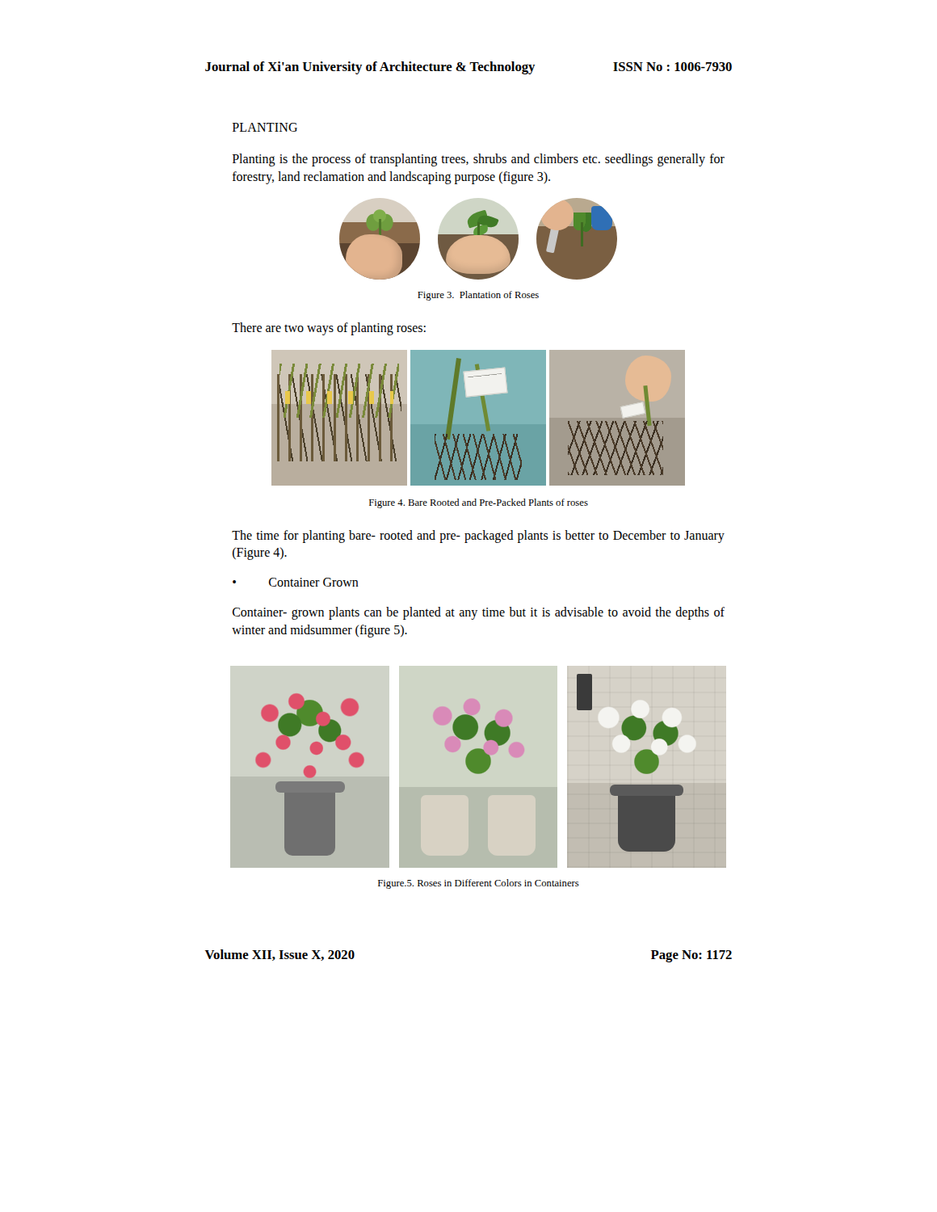Journal of Xi'an University of Architecture & Technology
ISSN No : 1006-7930
PLANTING
Planting is the process of transplanting trees, shrubs and climbers etc. seedlings generally for forestry, land reclamation and landscaping purpose (figure 3).
Figure 3. Plantation of Roses
There are two ways of planting roses:
Figure 4. Bare Rooted and Pre-Packed Plants of roses
The time for planting bare- rooted and pre- packaged plants is better to December to January (Figure 4).
•
Container Grown
Container- grown plants can be planted at any time but it is advisable to avoid the depths of winter and midsummer (figure 5).
Figure.5. Roses in Different Colors in Containers
Volume XII, Issue X, 2020
Page No: 1172